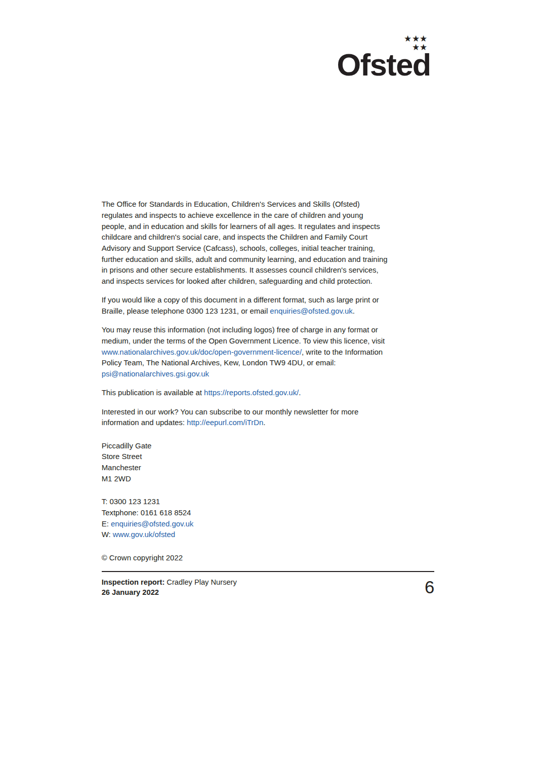★★★
★★
Ofsted
The Office for Standards in Education, Children's Services and Skills (Ofsted) regulates and inspects to achieve excellence in the care of children and young people, and in education and skills for learners of all ages. It regulates and inspects childcare and children's social care, and inspects the Children and Family Court Advisory and Support Service (Cafcass), schools, colleges, initial teacher training, further education and skills, adult and community learning, and education and training in prisons and other secure establishments. It assesses council children's services, and inspects services for looked after children, safeguarding and child protection.
If you would like a copy of this document in a different format, such as large print or Braille, please telephone 0300 123 1231, or email enquiries@ofsted.gov.uk.
You may reuse this information (not including logos) free of charge in any format or medium, under the terms of the Open Government Licence. To view this licence, visit www.nationalarchives.gov.uk/doc/open-government-licence/, write to the Information Policy Team, The National Archives, Kew, London TW9 4DU, or email: psi@nationalarchives.gsi.gov.uk
This publication is available at https://reports.ofsted.gov.uk/.
Interested in our work? You can subscribe to our monthly newsletter for more information and updates: http://eepurl.com/iTrDn.
Piccadilly Gate
Store Street
Manchester
M1 2WD
T: 0300 123 1231
Textphone: 0161 618 8524
E: enquiries@ofsted.gov.uk
W: www.gov.uk/ofsted
© Crown copyright 2022
Inspection report: Cradley Play Nursery
26 January 2022
6